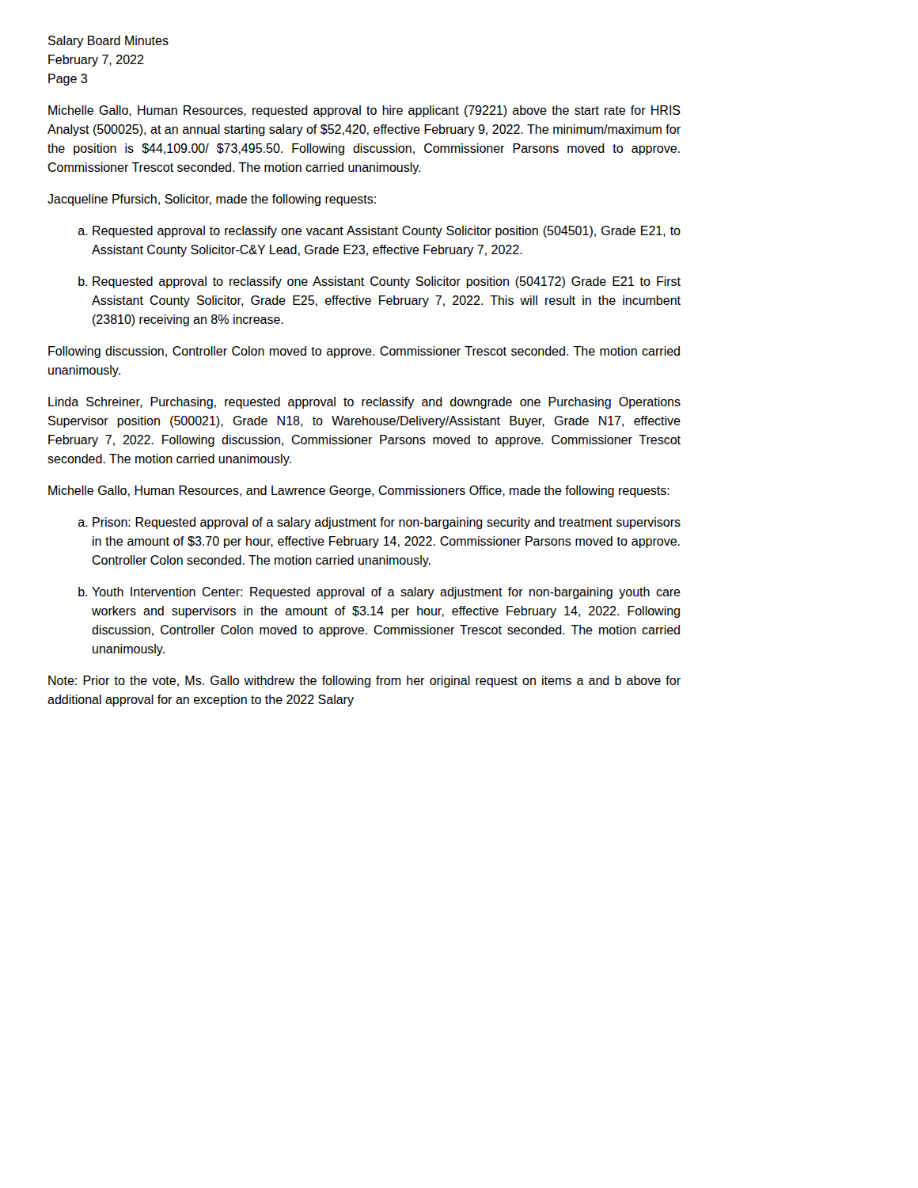Salary Board Minutes
February 7, 2022
Page 3
Michelle Gallo, Human Resources, requested approval to hire applicant (79221) above the start rate for HRIS Analyst (500025), at an annual starting salary of $52,420, effective February 9, 2022. The minimum/maximum for the position is $44,109.00/ $73,495.50. Following discussion, Commissioner Parsons moved to approve. Commissioner Trescot seconded. The motion carried unanimously.
Jacqueline Pfursich, Solicitor, made the following requests:
Requested approval to reclassify one vacant Assistant County Solicitor position (504501), Grade E21, to Assistant County Solicitor-C&Y Lead, Grade E23, effective February 7, 2022.
Requested approval to reclassify one Assistant County Solicitor position (504172) Grade E21 to First Assistant County Solicitor, Grade E25, effective February 7, 2022. This will result in the incumbent (23810) receiving an 8% increase.
Following discussion, Controller Colon moved to approve. Commissioner Trescot seconded. The motion carried unanimously.
Linda Schreiner, Purchasing, requested approval to reclassify and downgrade one Purchasing Operations Supervisor position (500021), Grade N18, to Warehouse/Delivery/Assistant Buyer, Grade N17, effective February 7, 2022. Following discussion, Commissioner Parsons moved to approve. Commissioner Trescot seconded. The motion carried unanimously.
Michelle Gallo, Human Resources, and Lawrence George, Commissioners Office, made the following requests:
Prison: Requested approval of a salary adjustment for non-bargaining security and treatment supervisors in the amount of $3.70 per hour, effective February 14, 2022. Commissioner Parsons moved to approve. Controller Colon seconded. The motion carried unanimously.
Youth Intervention Center: Requested approval of a salary adjustment for non-bargaining youth care workers and supervisors in the amount of $3.14 per hour, effective February 14, 2022. Following discussion, Controller Colon moved to approve. Commissioner Trescot seconded. The motion carried unanimously.
Note: Prior to the vote, Ms. Gallo withdrew the following from her original request on items a and b above for additional approval for an exception to the 2022 Salary